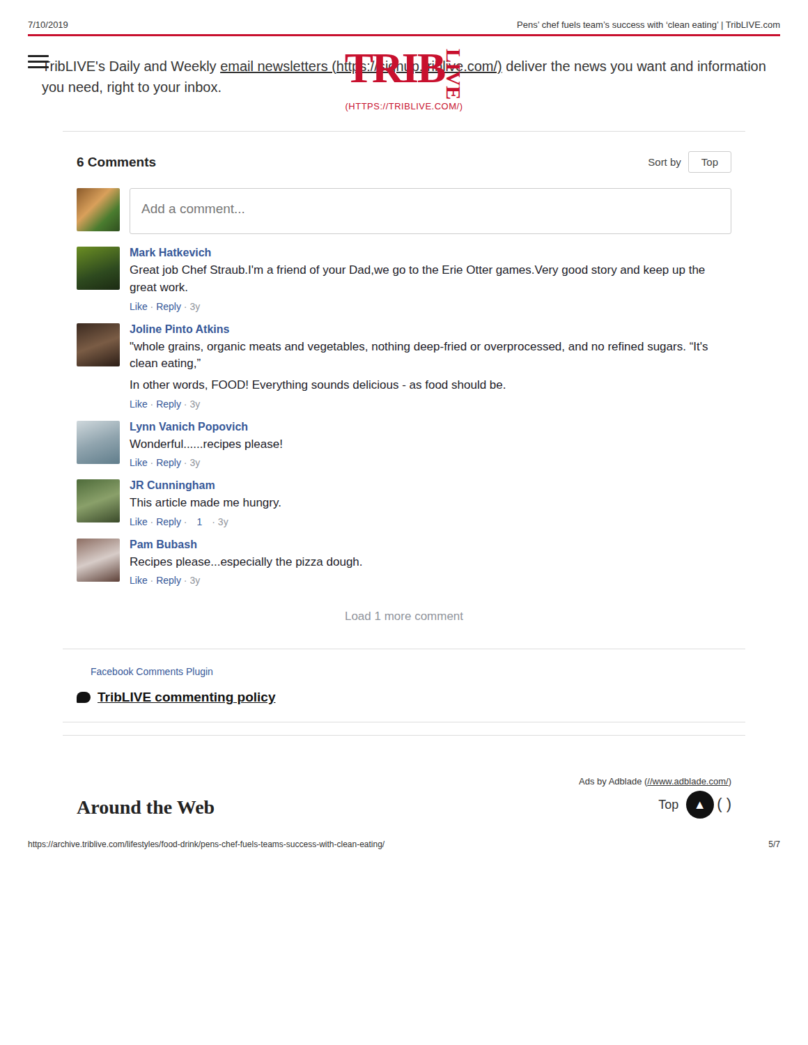7/10/2019 Pens’ chef fuels team’s success with ‘clean eating’ | TribLIVE.com
TribLIVE's Daily and Weekly email newsletters (https://signup.triblive.com/) deliver the news you want and information you need, right to your inbox.
TRIB LIVE
(HTTPS://TRIBLIVE.COM/)
6 Comments
Sort by Top
Add a comment...
Mark Hatkevich
Great job Chef Straub.I'm a friend of your Dad,we go to the Erie Otter games.Very good story and keep up the great work.
Like · Reply · 3y
Joline Pinto Atkins
"whole grains, organic meats and vegetables, nothing deep-fried or overprocessed, and no refined sugars. “It's clean eating,”
In other words, FOOD! Everything sounds delicious - as food should be.
Like · Reply · 3y
Lynn Vanich Popovich
Wonderful......recipes please!
Like · Reply · 3y
JR Cunningham
This article made me hungry.
Like · Reply · 1 · 3y
Pam Bubash
Recipes please...especially the pizza dough.
Like · Reply · 3y
Load 1 more comment
Facebook Comments Plugin
TribLIVE commenting policy
Around the Web
Ads by Adblade (//www.adblade.com/)
Top ▲ ( )
https://archive.triblive.com/lifestyles/food-drink/pens-chef-fuels-teams-success-with-clean-eating/ 5/7